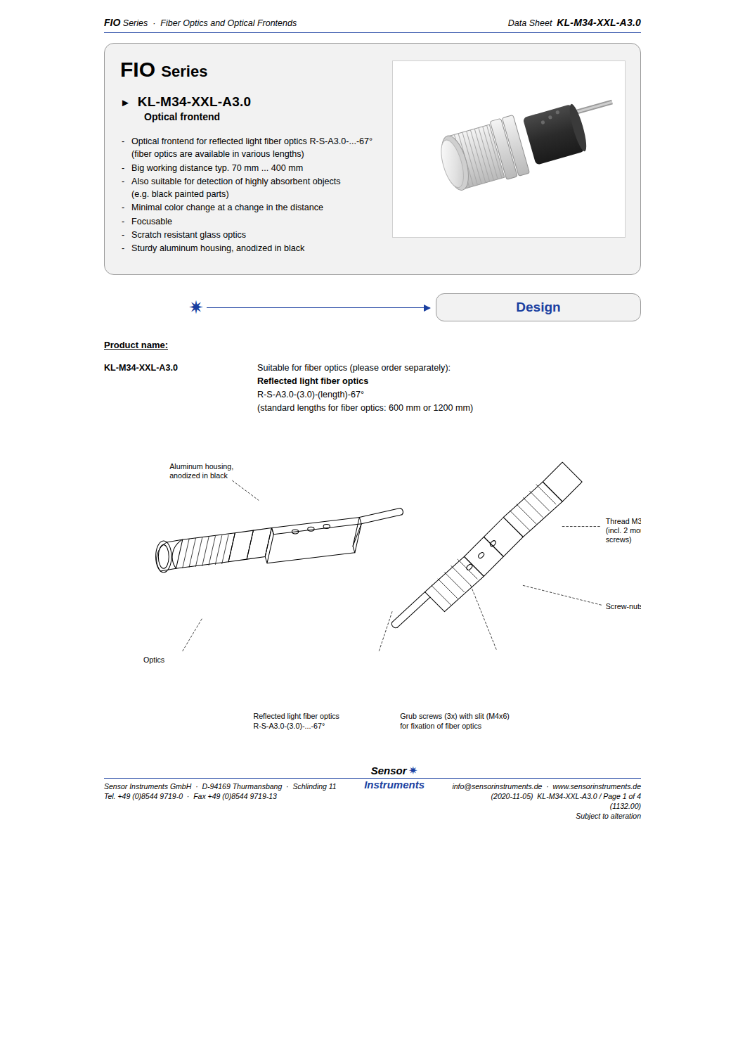FIO Series · Fiber Optics and Optical Frontends
Data Sheet KL-M34-XXL-A3.0
FIO Series
►
KL-M34-XXL-A3.0
Optical frontend
Optical frontend for reflected light fiber optics R-S-A3.0-...-67°(fiber optics are available in various lengths)
Big working distance typ. 70 mm ... 400 mm
Also suitable for detection of highly absorbent objects(e.g. black painted parts)
Minimal color change at a change in the distance
Focusable
Scratch resistant glass optics
Sturdy aluminum housing, anodized in black
✷
Design
Product name:
KL-M34-XXL-A3.0
Suitable for fiber optics (please order separately):
Reflected light fiber optics
R-S-A3.0-(3.0)-(length)-67°
(standard lengths for fiber optics: 600 mm or 1200 mm)
Aluminum housing, anodized in black Optics Thread M34x1.5 (incl. 2 mounting screws) Screw-nuts M34x1.5 Reflected light fiber optics R-S-A3.0-(3.0)-...-67° Grub screws (3x) with slit (M4x6) for fixation of fiber optics
Sensor Instruments GmbH · D-94169 Thurmansbang · Schlinding 11
Tel. +49 (0)8544 9719-0 · Fax +49 (0)8544 9719-13
Sensor ✷
Instruments
info@sensorinstruments.de · www.sensorinstruments.de
(2020-11-05) KL-M34-XXL-A3.0 / Page 1 of 4
(1132.00)
Subject to alteration